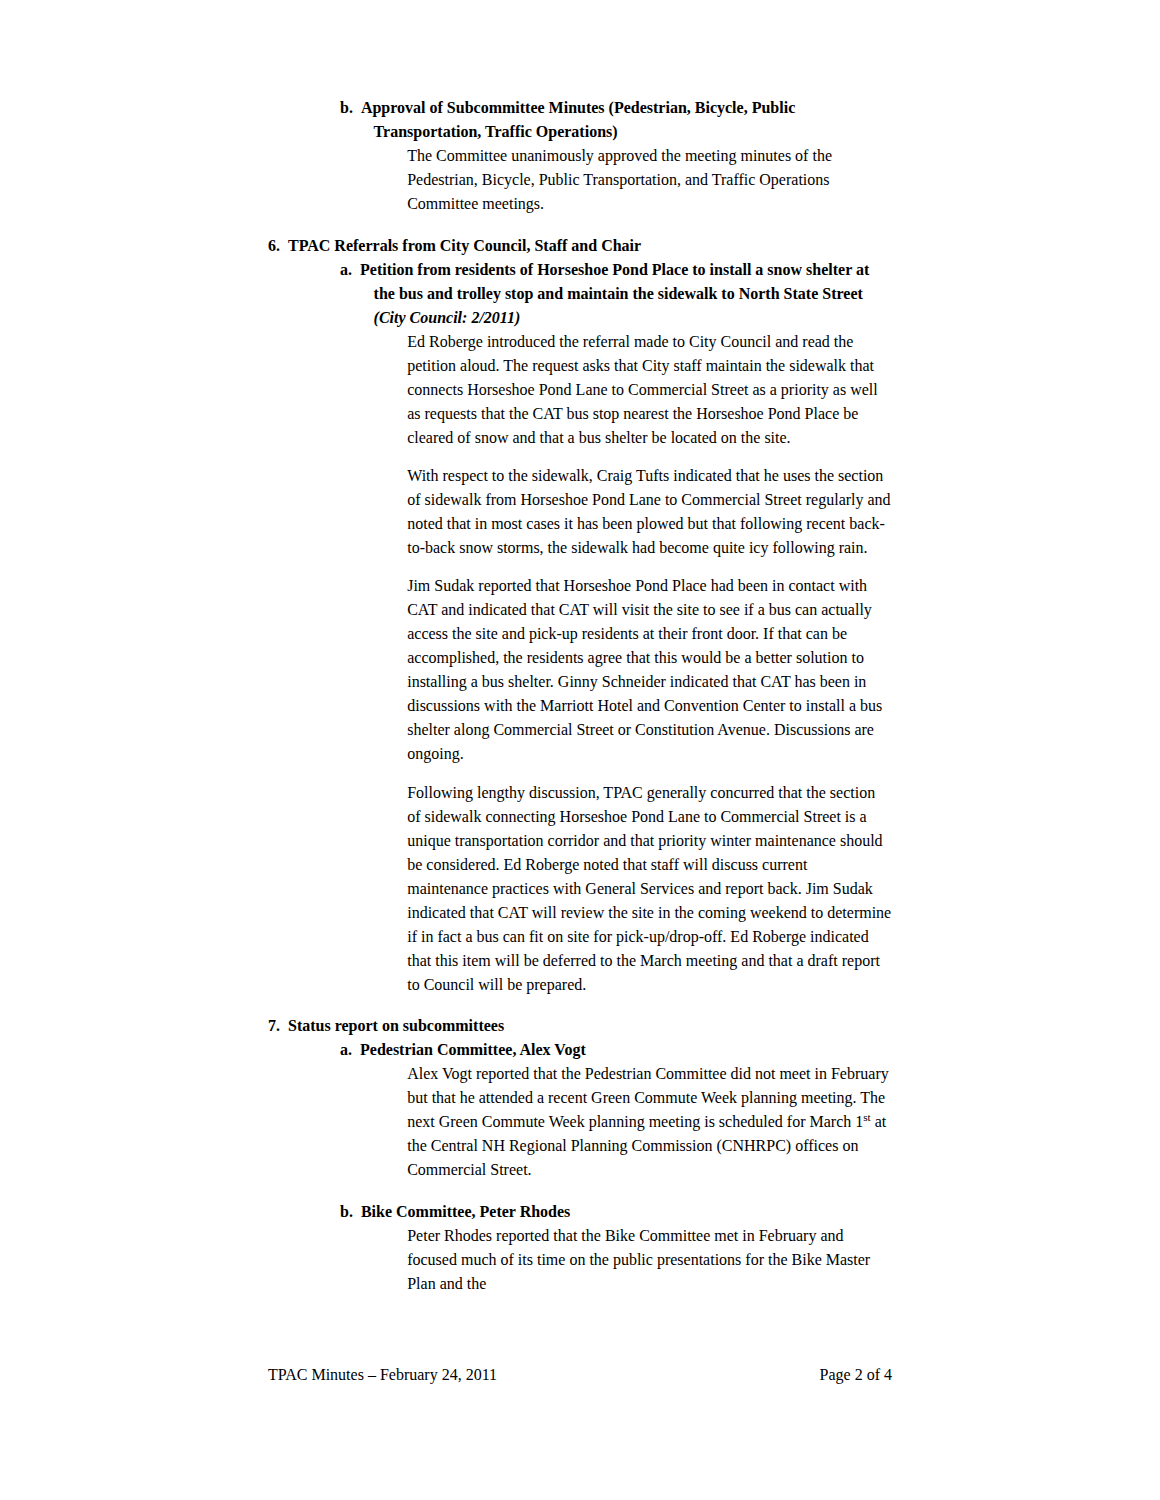b. Approval of Subcommittee Minutes (Pedestrian, Bicycle, Public Transportation, Traffic Operations)
The Committee unanimously approved the meeting minutes of the Pedestrian, Bicycle, Public Transportation, and Traffic Operations Committee meetings.
6. TPAC Referrals from City Council, Staff and Chair
a. Petition from residents of Horseshoe Pond Place to install a snow shelter at the bus and trolley stop and maintain the sidewalk to North State Street (City Council: 2/2011)
Ed Roberge introduced the referral made to City Council and read the petition aloud. The request asks that City staff maintain the sidewalk that connects Horseshoe Pond Lane to Commercial Street as a priority as well as requests that the CAT bus stop nearest the Horseshoe Pond Place be cleared of snow and that a bus shelter be located on the site.
With respect to the sidewalk, Craig Tufts indicated that he uses the section of sidewalk from Horseshoe Pond Lane to Commercial Street regularly and noted that in most cases it has been plowed but that following recent back-to-back snow storms, the sidewalk had become quite icy following rain.
Jim Sudak reported that Horseshoe Pond Place had been in contact with CAT and indicated that CAT will visit the site to see if a bus can actually access the site and pick-up residents at their front door. If that can be accomplished, the residents agree that this would be a better solution to installing a bus shelter. Ginny Schneider indicated that CAT has been in discussions with the Marriott Hotel and Convention Center to install a bus shelter along Commercial Street or Constitution Avenue. Discussions are ongoing.
Following lengthy discussion, TPAC generally concurred that the section of sidewalk connecting Horseshoe Pond Lane to Commercial Street is a unique transportation corridor and that priority winter maintenance should be considered. Ed Roberge noted that staff will discuss current maintenance practices with General Services and report back. Jim Sudak indicated that CAT will review the site in the coming weekend to determine if in fact a bus can fit on site for pick-up/drop-off. Ed Roberge indicated that this item will be deferred to the March meeting and that a draft report to Council will be prepared.
7. Status report on subcommittees
a. Pedestrian Committee, Alex Vogt
Alex Vogt reported that the Pedestrian Committee did not meet in February but that he attended a recent Green Commute Week planning meeting. The next Green Commute Week planning meeting is scheduled for March 1st at the Central NH Regional Planning Commission (CNHRPC) offices on Commercial Street.
b. Bike Committee, Peter Rhodes
Peter Rhodes reported that the Bike Committee met in February and focused much of its time on the public presentations for the Bike Master Plan and the
TPAC Minutes – February 24, 2011 Page 2 of 4